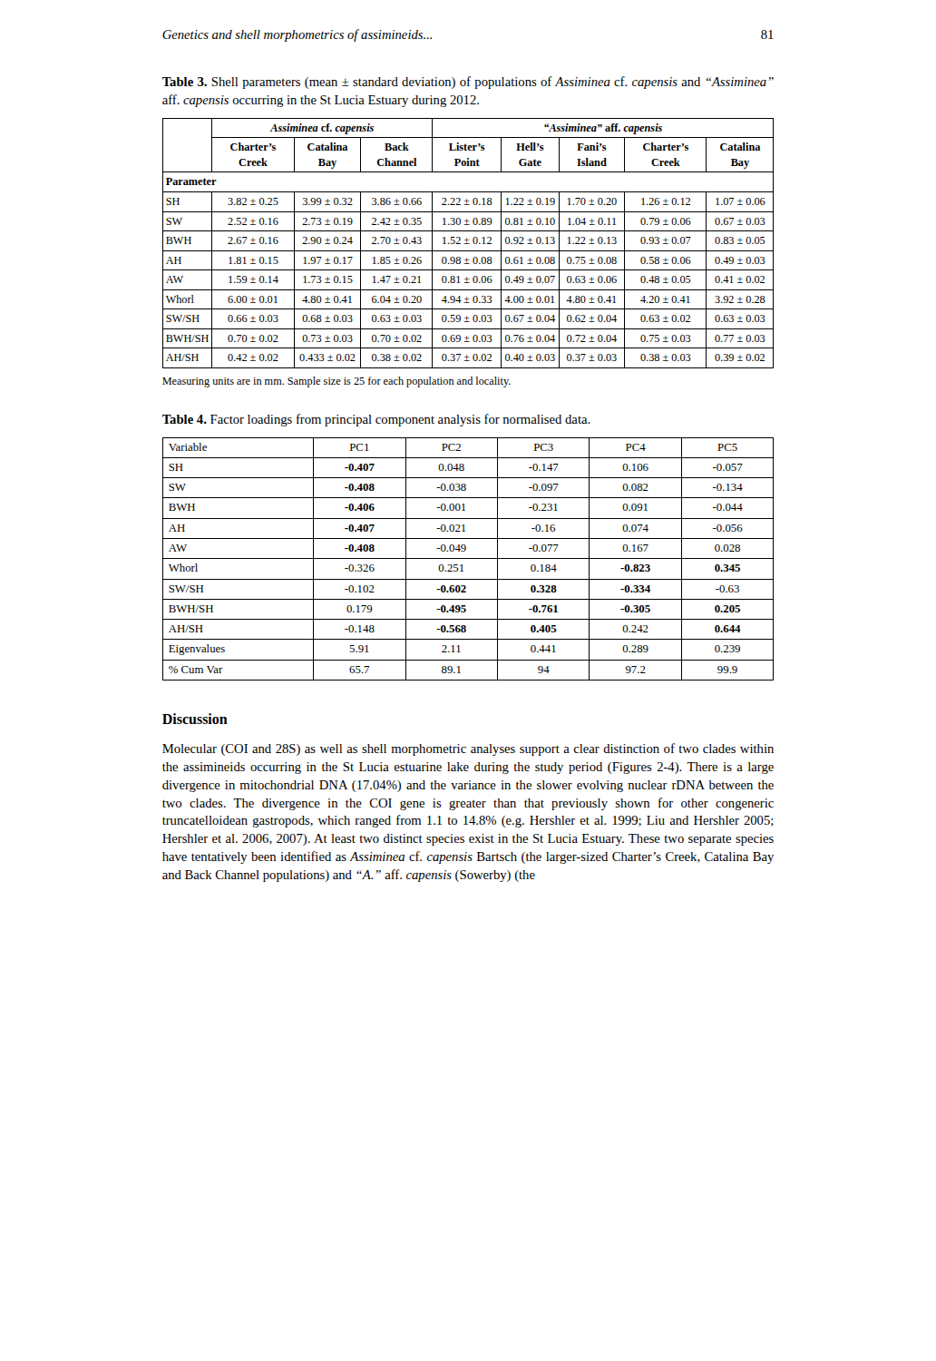Genetics and shell morphometrics of assimineids... 81
Table 3. Shell parameters (mean ± standard deviation) of populations of Assiminea cf. capensis and “Assiminea” aff. capensis occurring in the St Lucia Estuary during 2012.
| | Assiminea cf. capensis | “Assiminea” aff. capensis |
| --- | --- | --- |
| Charter’s Creek | Catalina Bay | Back Channel | Lister’s Point | Hell’s Gate | Fani’s Island | Charter’s Creek | Catalina Bay |
| Parameter |
| SH | 3.82 ± 0.25 | 3.99 ± 0.32 | 3.86 ± 0.66 | 2.22 ± 0.18 | 1.22 ± 0.19 | 1.70 ± 0.20 | 1.26 ± 0.12 | 1.07 ± 0.06 |
| SW | 2.52 ± 0.16 | 2.73 ± 0.19 | 2.42 ± 0.35 | 1.30 ± 0.89 | 0.81 ± 0.10 | 1.04 ± 0.11 | 0.79 ± 0.06 | 0.67 ± 0.03 |
| BWH | 2.67 ± 0.16 | 2.90 ± 0.24 | 2.70 ± 0.43 | 1.52 ± 0.12 | 0.92 ± 0.13 | 1.22 ± 0.13 | 0.93 ± 0.07 | 0.83 ± 0.05 |
| AH | 1.81 ± 0.15 | 1.97 ± 0.17 | 1.85 ± 0.26 | 0.98 ± 0.08 | 0.61 ± 0.08 | 0.75 ± 0.08 | 0.58 ± 0.06 | 0.49 ± 0.03 |
| AW | 1.59 ± 0.14 | 1.73 ± 0.15 | 1.47 ± 0.21 | 0.81 ± 0.06 | 0.49 ± 0.07 | 0.63 ± 0.06 | 0.48 ± 0.05 | 0.41 ± 0.02 |
| Whorl | 6.00 ± 0.01 | 4.80 ± 0.41 | 6.04 ± 0.20 | 4.94 ± 0.33 | 4.00 ± 0.01 | 4.80 ± 0.41 | 4.20 ± 0.41 | 3.92 ± 0.28 |
| SW/SH | 0.66 ± 0.03 | 0.68 ± 0.03 | 0.63 ± 0.03 | 0.59 ± 0.03 | 0.67 ± 0.04 | 0.62 ± 0.04 | 0.63 ± 0.02 | 0.63 ± 0.03 |
| BWH/SH | 0.70 ± 0.02 | 0.73 ± 0.03 | 0.70 ± 0.02 | 0.69 ± 0.03 | 0.76 ± 0.04 | 0.72 ± 0.04 | 0.75 ± 0.03 | 0.77 ± 0.03 |
| AH/SH | 0.42 ± 0.02 | 0.433 ± 0.02 | 0.38 ± 0.02 | 0.37 ± 0.02 | 0.40 ± 0.03 | 0.37 ± 0.03 | 0.38 ± 0.03 | 0.39 ± 0.02 |
Measuring units are in mm. Sample size is 25 for each population and locality.
Table 4. Factor loadings from principal component analysis for normalised data.
| Variable | PC1 | PC2 | PC3 | PC4 | PC5 |
| --- | --- | --- | --- | --- | --- |
| SH | -0.407 | 0.048 | -0.147 | 0.106 | -0.057 |
| SW | -0.408 | -0.038 | -0.097 | 0.082 | -0.134 |
| BWH | -0.406 | -0.001 | -0.231 | 0.091 | -0.044 |
| AH | -0.407 | -0.021 | -0.16 | 0.074 | -0.056 |
| AW | -0.408 | -0.049 | -0.077 | 0.167 | 0.028 |
| Whorl | -0.326 | 0.251 | 0.184 | -0.823 | 0.345 |
| SW/SH | -0.102 | -0.602 | 0.328 | -0.334 | -0.63 |
| BWH/SH | 0.179 | -0.495 | -0.761 | -0.305 | 0.205 |
| AH/SH | -0.148 | -0.568 | 0.405 | 0.242 | 0.644 |
| Eigenvalues | 5.91 | 2.11 | 0.441 | 0.289 | 0.239 |
| % Cum Var | 65.7 | 89.1 | 94 | 97.2 | 99.9 |
Discussion
Molecular (COI and 28S) as well as shell morphometric analyses support a clear distinction of two clades within the assimineids occurring in the St Lucia estuarine lake during the study period (Figures 2-4). There is a large divergence in mitochondrial DNA (17.04%) and the variance in the slower evolving nuclear rDNA between the two clades. The divergence in the COI gene is greater than that previously shown for other congeneric truncatelloidean gastropods, which ranged from 1.1 to 14.8% (e.g. Hershler et al. 1999; Liu and Hershler 2005; Hershler et al. 2006, 2007). At least two distinct species exist in the St Lucia Estuary. These two separate species have tentatively been identified as Assiminea cf. capensis Bartsch (the larger-sized Charter’s Creek, Catalina Bay and Back Channel populations) and “A.” aff. capensis (Sowerby) (the